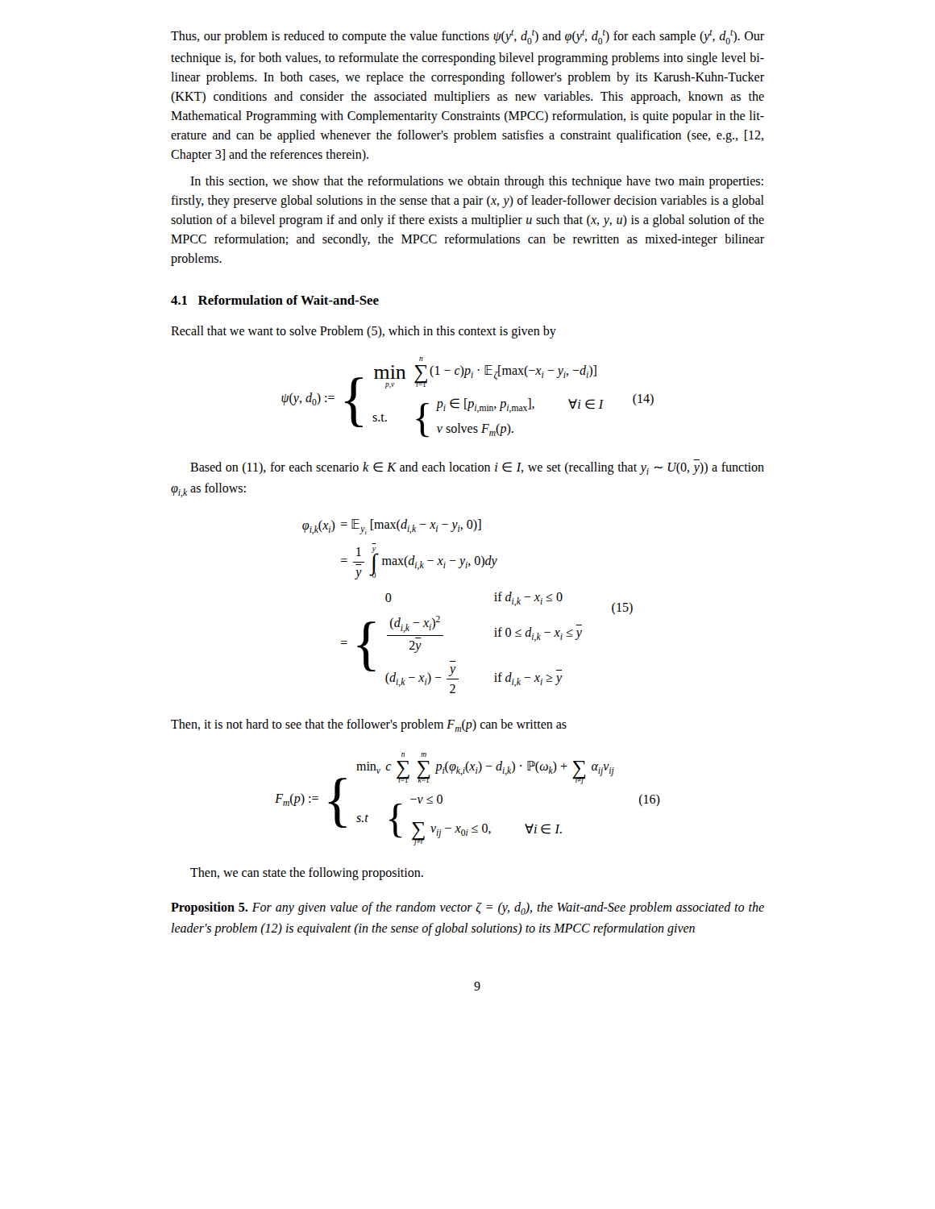Thus, our problem is reduced to compute the value functions ψ(yt, d0t) and φ(yt, d0t) for each sample (yt, d0t). Our technique is, for both values, to reformulate the corresponding bilevel programming problems into single level bilinear problems. In both cases, we replace the corresponding follower's problem by its Karush-Kuhn-Tucker (KKT) conditions and consider the associated multipliers as new variables. This approach, known as the Mathematical Programming with Complementarity Constraints (MPCC) reformulation, is quite popular in the literature and can be applied whenever the follower's problem satisfies a constraint qualification (see, e.g., [12, Chapter 3] and the references therein).
In this section, we show that the reformulations we obtain through this technique have two main properties: firstly, they preserve global solutions in the sense that a pair (x, y) of leader-follower decision variables is a global solution of a bilevel program if and only if there exists a multiplier u such that (x, y, u) is a global solution of the MPCC reformulation; and secondly, the MPCC reformulations can be rewritten as mixed-integer bilinear problems.
4.1 Reformulation of Wait-and-See
Recall that we want to solve Problem (5), which in this context is given by
ψ(y, d0) := {
| min p , v | n ∑ i =1 (1 − c ) p i · 𝔼 ζ [max(− x i − y i , − d i )] |
| s.t. | { / p i ∈ [ p i ,min , p i ,max ], / ∀ i ∈ I / / v solves F m ( p ). / |
(14)
Based on (11), for each scenario k ∈ K and each location i ∈ I, we set (recalling that yi ∼ U(0, y)) a function φi,k as follows:
| φ i , k ( x i ) | = 𝔼 y i [max( d i , k − x i − y i , 0)] |
| | = 1 y y ∫ 0 max( d i , k − x i − y i , 0) dy |
| | = { / 0 / if d i , k − x i ≤ 0 / / ( d i , k − x i ) 2 2 y / if 0 ≤ d i , k − x i ≤ y / / ( d i , k − x i ) − y 2 / if d i , k − x i ≥ y / |
(15)
Then, it is not hard to see that the follower's problem Fm(p) can be written as
Fm(p) := {
| min v | c n ∑ i =1 m ∑ k =1 p i ( φ k , i ( x i ) − d i , k ) · ℙ( ω k ) + ∑ i ≠ j α ij v ij |
| s.t | { / − v ≤ 0 / / / ∑ j ≠ i v ij − x 0 i ≤ 0, / ∀ i ∈ I . / |
(16)
Then, we can state the following proposition.
Proposition 5. For any given value of the random vector ζ = (y, d0), the Wait-and-See problem associated to the leader's problem (12) is equivalent (in the sense of global solutions) to its MPCC reformulation given
9